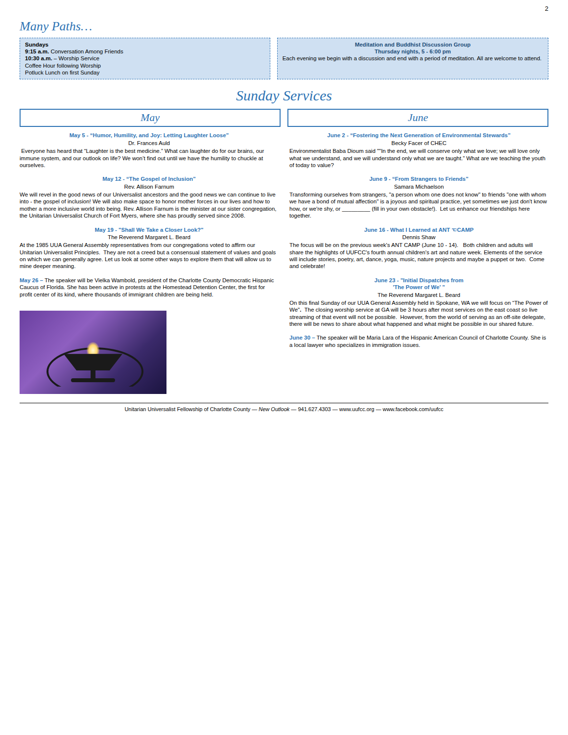2
Many Paths…
Sundays
9:15 a.m. Conversation Among Friends
10:30 a.m. – Worship Service
Coffee Hour following Worship
Potluck Lunch on first Sunday
Meditation and Buddhist Discussion Group
Thursday nights, 5 - 6:00 pm
Each evening we begin with a discussion and end with a period of meditation. All are welcome to attend.
Sunday Services
May
June
May 5 - “Humor, Humility, and Joy: Letting Laughter Loose”
Dr. Frances Auld
Everyone has heard that “Laughter is the best medicine.” What can laughter do for our brains, our immune system, and our outlook on life? We won’t find out until we have the humility to chuckle at ourselves.
May 12 - “The Gospel of Inclusion”
Rev. Allison Farnum
We will revel in the good news of our Universalist ancestors and the good news we can continue to live into - the gospel of inclusion! We will also make space to honor mother forces in our lives and how to mother a more inclusive world into being. Rev. Allison Farnum is the minister at our sister congregation, the Unitarian Universalist Church of Fort Myers, where she has proudly served since 2008.
May 19 - "Shall We Take a Closer Look?"
The Reverend Margaret L. Beard
At the 1985 UUA General Assembly representatives from our congregations voted to affirm our Unitarian Universalist Principles. They are not a creed but a consensual statement of values and goals on which we can generally agree. Let us look at some other ways to explore them that will allow us to mine deeper meaning.
May 26 – The speaker will be Vielka Wambold, president of the Charlotte County Democratic Hispanic Caucus of Florida. She has been active in protests at the Homestead Detention Center, the first for profit center of its kind, where thousands of immigrant children are being held.
June 2 - “Fostering the Next Generation of Environmental Stewards”
Becky Facer of CHEC
Environmentalist Baba Dioum said ""In the end, we will conserve only what we love; we will love only what we understand, and we will understand only what we are taught.” What are we teaching the youth of today to value?
June 9 - “From Strangers to Friends”
Samara Michaelson
Transforming ourselves from strangers, "a person whom one does not know" to friends "one with whom we have a bond of mutual affection" is a joyous and spiritual practice, yet sometimes we just don't know how, or we're shy, or _________ (fill in your own obstacle!). Let us enhance our friendships here together.
June 16 - What I Learned at ANT ☜CAMP
Dennis Shaw
The focus will be on the previous week's ANT CAMP (June 10 - 14). Both children and adults will share the highlights of UUFCC's fourth annual children's art and nature week. Elements of the service will include stories, poetry, art, dance, yoga, music, nature projects and maybe a puppet or two. Come and celebrate!
June 23 - "Initial Dispatches from
'The Power of We’ ”
The Reverend Margaret L. Beard
On this final Sunday of our UUA General Assembly held in Spokane, WA we will focus on “The Power of We". The closing worship service at GA will be 3 hours after most services on the east coast so live streaming of that event will not be possible. However, from the world of serving as an off-site delegate, there will be news to share about what happened and what might be possible in our shared future.
June 30 – The speaker will be Maria Lara of the Hispanic American Council of Charlotte County. She is a local lawyer who specializes in immigration issues.
Unitarian Universalist Fellowship of Charlotte County — New Outlook — 941.627.4303 — www.uufcc.org — www.facebook.com/uufcc